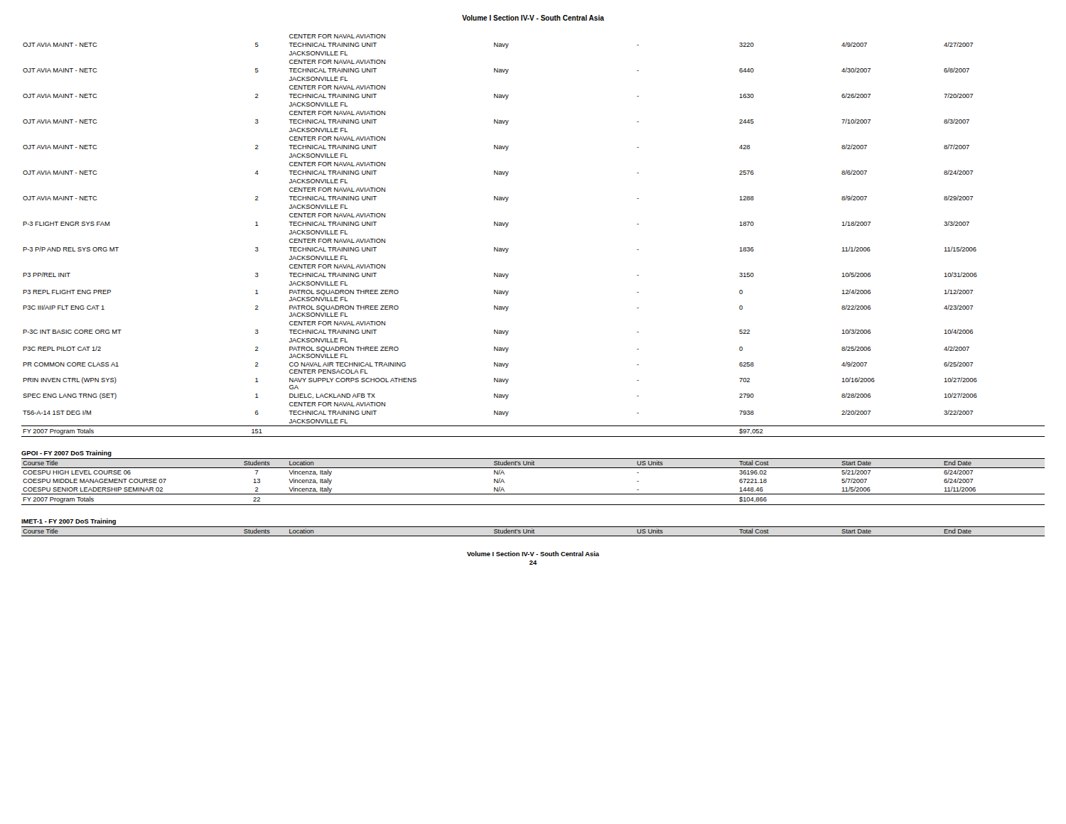Volume I Section IV-V - South Central Asia
| | | CENTER FOR NAVAL AVIATION | | | | | |
| OJT AVIA MAINT - NETC | 5 | TECHNICAL TRAINING UNIT | Navy | - | 3220 | 4/9/2007 | 4/27/2007 |
| | | JACKSONVILLE FL | | | | | |
| | | CENTER FOR NAVAL AVIATION | | | | | |
| OJT AVIA MAINT - NETC | 5 | TECHNICAL TRAINING UNIT | Navy | - | 6440 | 4/30/2007 | 6/8/2007 |
| | | JACKSONVILLE FL | | | | | |
| | | CENTER FOR NAVAL AVIATION | | | | | |
| OJT AVIA MAINT - NETC | 2 | TECHNICAL TRAINING UNIT | Navy | - | 1630 | 6/26/2007 | 7/20/2007 |
| | | JACKSONVILLE FL | | | | | |
| | | CENTER FOR NAVAL AVIATION | | | | | |
| OJT AVIA MAINT - NETC | 3 | TECHNICAL TRAINING UNIT | Navy | - | 2445 | 7/10/2007 | 8/3/2007 |
| | | JACKSONVILLE FL | | | | | |
| | | CENTER FOR NAVAL AVIATION | | | | | |
| OJT AVIA MAINT - NETC | 2 | TECHNICAL TRAINING UNIT | Navy | - | 428 | 8/2/2007 | 8/7/2007 |
| | | JACKSONVILLE FL | | | | | |
| | | CENTER FOR NAVAL AVIATION | | | | | |
| OJT AVIA MAINT - NETC | 4 | TECHNICAL TRAINING UNIT | Navy | - | 2576 | 8/6/2007 | 8/24/2007 |
| | | JACKSONVILLE FL | | | | | |
| | | CENTER FOR NAVAL AVIATION | | | | | |
| OJT AVIA MAINT - NETC | 2 | TECHNICAL TRAINING UNIT | Navy | - | 1288 | 8/9/2007 | 8/29/2007 |
| | | JACKSONVILLE FL | | | | | |
| | | CENTER FOR NAVAL AVIATION | | | | | |
| P-3 FLIGHT ENGR SYS FAM | 1 | TECHNICAL TRAINING UNIT | Navy | - | 1870 | 1/18/2007 | 3/3/2007 |
| | | JACKSONVILLE FL | | | | | |
| | | CENTER FOR NAVAL AVIATION | | | | | |
| P-3 P/P AND REL SYS ORG MT | 3 | TECHNICAL TRAINING UNIT | Navy | - | 1836 | 11/1/2006 | 11/15/2006 |
| | | JACKSONVILLE FL | | | | | |
| | | CENTER FOR NAVAL AVIATION | | | | | |
| P3 PP/REL INIT | 3 | TECHNICAL TRAINING UNIT | Navy | - | 3150 | 10/5/2006 | 10/31/2006 |
| | | JACKSONVILLE FL | | | | | |
| P3 REPL FLIGHT ENG PREP | 1 | PATROL SQUADRON THREE ZERO JACKSONVILLE FL | Navy | - | 0 | 12/4/2006 | 1/12/2007 |
| P3C III/AIP FLT ENG CAT 1 | 2 | PATROL SQUADRON THREE ZERO JACKSONVILLE FL | Navy | - | 0 | 8/22/2006 | 4/23/2007 |
| | | CENTER FOR NAVAL AVIATION | | | | | |
| P-3C INT BASIC CORE ORG MT | 3 | TECHNICAL TRAINING UNIT | Navy | - | 522 | 10/3/2006 | 10/4/2006 |
| | | JACKSONVILLE FL | | | | | |
| P3C REPL PILOT CAT 1/2 | 2 | PATROL SQUADRON THREE ZERO JACKSONVILLE FL | Navy | - | 0 | 8/25/2006 | 4/2/2007 |
| PR COMMON CORE CLASS A1 | 2 | CO NAVAL AIR TECHNICAL TRAINING CENTER PENSACOLA FL | Navy | - | 6258 | 4/9/2007 | 6/25/2007 |
| PRIN INVEN CTRL (WPN SYS) | 1 | NAVY SUPPLY CORPS SCHOOL ATHENS GA | Navy | - | 702 | 10/16/2006 | 10/27/2006 |
| SPEC ENG LANG TRNG (SET) | 1 | DLIELC, LACKLAND AFB TX | Navy | - | 2790 | 8/28/2006 | 10/27/2006 |
| | | CENTER FOR NAVAL AVIATION | | | | | |
| T56-A-14 1ST DEG I/M | 6 | TECHNICAL TRAINING UNIT | Navy | - | 7938 | 2/20/2007 | 3/22/2007 |
| | | JACKSONVILLE FL | | | | | |
| FY 2007 Program Totals | 151 | | | | $97,052 | | |
GPOI - FY 2007 DoS Training
| Course Title | Students | Location | Student's Unit | US Units | Total Cost | Start Date | End Date |
| COESPU HIGH LEVEL COURSE 06 | 7 | Vincenza, Italy | N/A | - | 36196.02 | 5/21/2007 | 6/24/2007 |
| COESPU MIDDLE MANAGEMENT COURSE 07 | 13 | Vincenza, Italy | N/A | - | 67221.18 | 5/7/2007 | 6/24/2007 |
| COESPU SENIOR LEADERSHIP SEMINAR 02 | 2 | Vincenza, Italy | N/A | - | 1448.46 | 11/5/2006 | 11/11/2006 |
| FY 2007 Program Totals | 22 | | | | $104,866 | | |
IMET-1 - FY 2007 DoS Training
| Course Title | Students | Location | Student's Unit | US Units | Total Cost | Start Date | End Date |
Volume I Section IV-V - South Central Asia
24